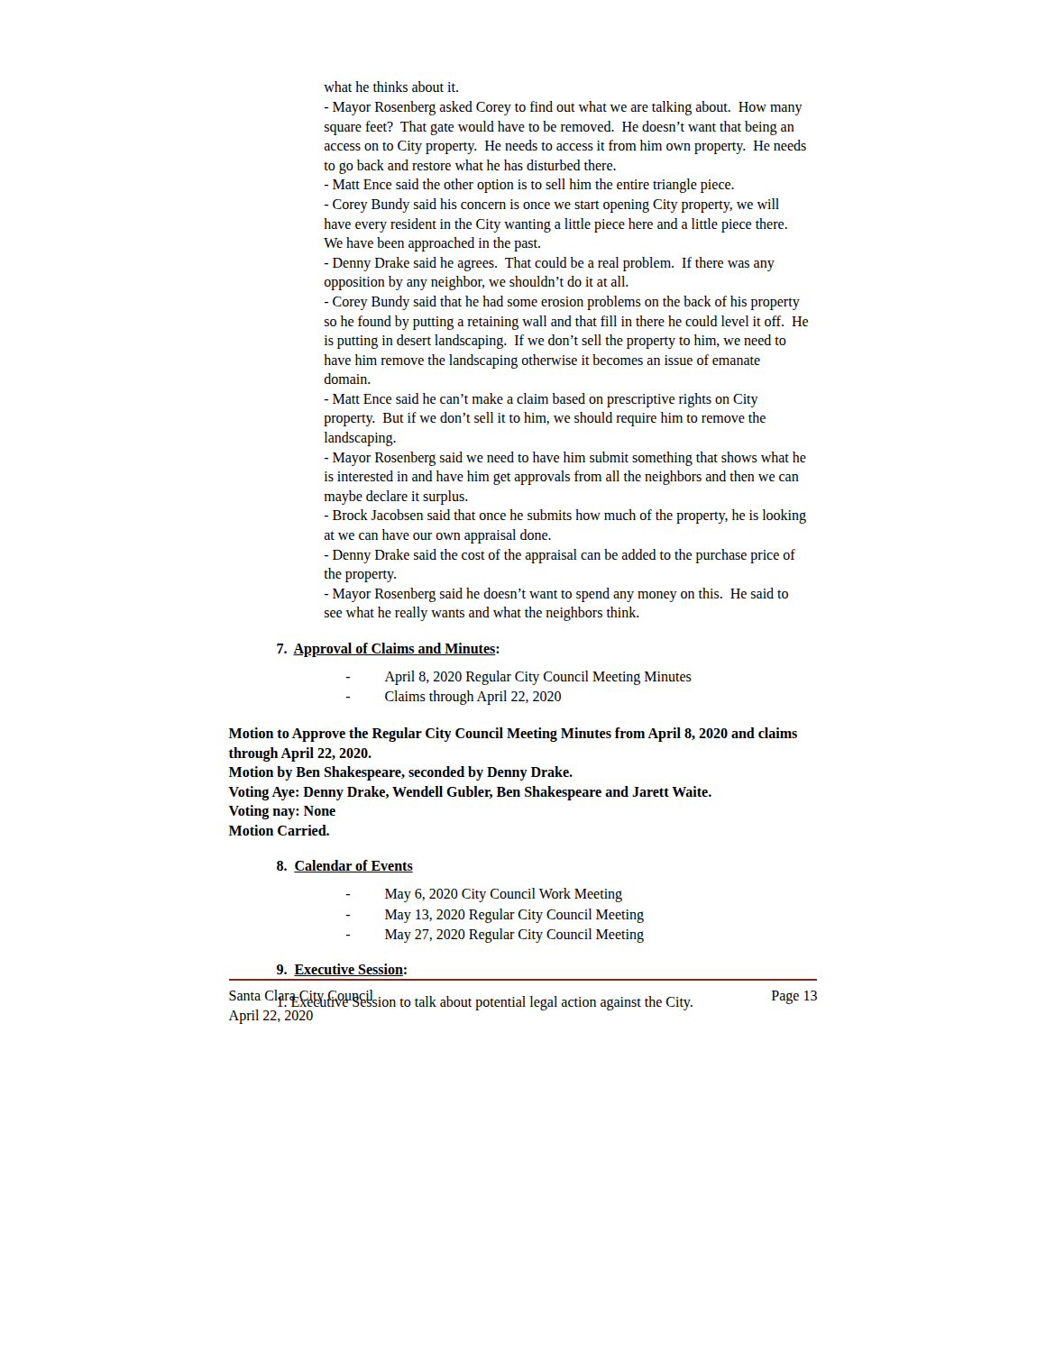what he thinks about it.
- Mayor Rosenberg asked Corey to find out what we are talking about. How many square feet? That gate would have to be removed. He doesn’t want that being an access on to City property. He needs to access it from him own property. He needs to go back and restore what he has disturbed there.
- Matt Ence said the other option is to sell him the entire triangle piece.
- Corey Bundy said his concern is once we start opening City property, we will have every resident in the City wanting a little piece here and a little piece there. We have been approached in the past.
- Denny Drake said he agrees. That could be a real problem. If there was any opposition by any neighbor, we shouldn’t do it at all.
- Corey Bundy said that he had some erosion problems on the back of his property so he found by putting a retaining wall and that fill in there he could level it off. He is putting in desert landscaping. If we don’t sell the property to him, we need to have him remove the landscaping otherwise it becomes an issue of emanate domain.
- Matt Ence said he can’t make a claim based on prescriptive rights on City property. But if we don’t sell it to him, we should require him to remove the landscaping.
- Mayor Rosenberg said we need to have him submit something that shows what he is interested in and have him get approvals from all the neighbors and then we can maybe declare it surplus.
- Brock Jacobsen said that once he submits how much of the property, he is looking at we can have our own appraisal done.
- Denny Drake said the cost of the appraisal can be added to the purchase price of the property.
- Mayor Rosenberg said he doesn’t want to spend any money on this. He said to see what he really wants and what the neighbors think.
7. Approval of Claims and Minutes:
April 8, 2020 Regular City Council Meeting Minutes
Claims through April 22, 2020
Motion to Approve the Regular City Council Meeting Minutes from April 8, 2020 and claims through April 22, 2020.
Motion by Ben Shakespeare, seconded by Denny Drake.
Voting Aye: Denny Drake, Wendell Gubler, Ben Shakespeare and Jarett Waite.
Voting nay: None
Motion Carried.
8. Calendar of Events
May 6, 2020 City Council Work Meeting
May 13, 2020 Regular City Council Meeting
May 27, 2020 Regular City Council Meeting
9. Executive Session:
1. Executive Session to talk about potential legal action against the City.
Santa Clara City Council
Page 13
April 22, 2020